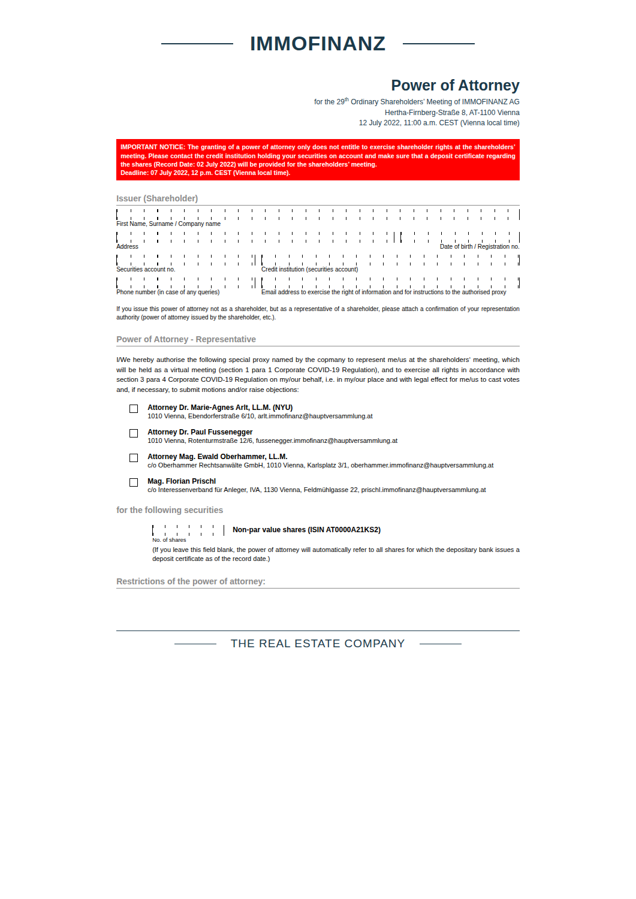IMMOFINANZ
Power of Attorney
for the 29th Ordinary Shareholders’ Meeting of IMMOFINANZ AG
Hertha-Firnberg-Straße 8, AT-1100 Vienna
12 July 2022, 11:00 a.m. CEST (Vienna local time)
IMPORTANT NOTICE: The granting of a power of attorney only does not entitle to exercise shareholder rights at the shareholders’ meeting. Please contact the credit institution holding your securities on account and make sure that a deposit certificate regarding the shares (Record Date: 02 July 2022) will be provided for the shareholders’ meeting.
Deadline: 07 July 2022, 12 p.m. CEST (Vienna local time).
Issuer (Shareholder)
First Name, Surname / Company name
Address
Date of birth / Registration no.
Securities account no.
Credit institution (securities account)
Phone number (in case of any queries)
Email address to exercise the right of information and for instructions to the authorised proxy
If you issue this power of attorney not as a shareholder, but as a representative of a shareholder, please attach a confirmation of your representation authority (power of attorney issued by the shareholder, etc.).
Power of Attorney - Representative
I/We hereby authorise the following special proxy named by the copmany to represent me/us at the shareholders‘ meeting, which will be held as a virtual meeting (section 1 para 1 Corporate COVID-19 Regulation), and to exercise all rights in accordance with section 3 para 4 Corporate COVID-19 Regulation on my/our behalf, i.e. in my/our place and with legal effect for me/us to cast votes and, if necessary, to submit motions and/or raise objections:
Attorney Dr. Marie-Agnes Arlt, LL.M. (NYU)
1010 Vienna, Ebendorferstraße 6/10, arlt.immofinanz@hauptversammlung.at
Attorney Dr. Paul Fussenegger
1010 Vienna, Rotenturmstraße 12/6, fussenegger.immofinanz@hauptversammlung.at
Attorney Mag. Ewald Oberhammer, LL.M.
c/o Oberhammer Rechtsanwälte GmbH, 1010 Vienna, Karlsplatz 3/1, oberhammer.immofinanz@hauptversammlung.at
Mag. Florian Prischl
c/o Interessenverband für Anleger, IVA, 1130 Vienna, Feldmühlgasse 22, prischl.immofinanz@hauptversammlung.at
for the following securities
No. of shares
Non-par value shares (ISIN AT0000A21KS2)
(If you leave this field blank, the power of attorney will automatically refer to all shares for which the depositary bank issues a deposit certificate as of the record date.)
Restrictions of the power of attorney:
THE REAL ESTATE COMPANY